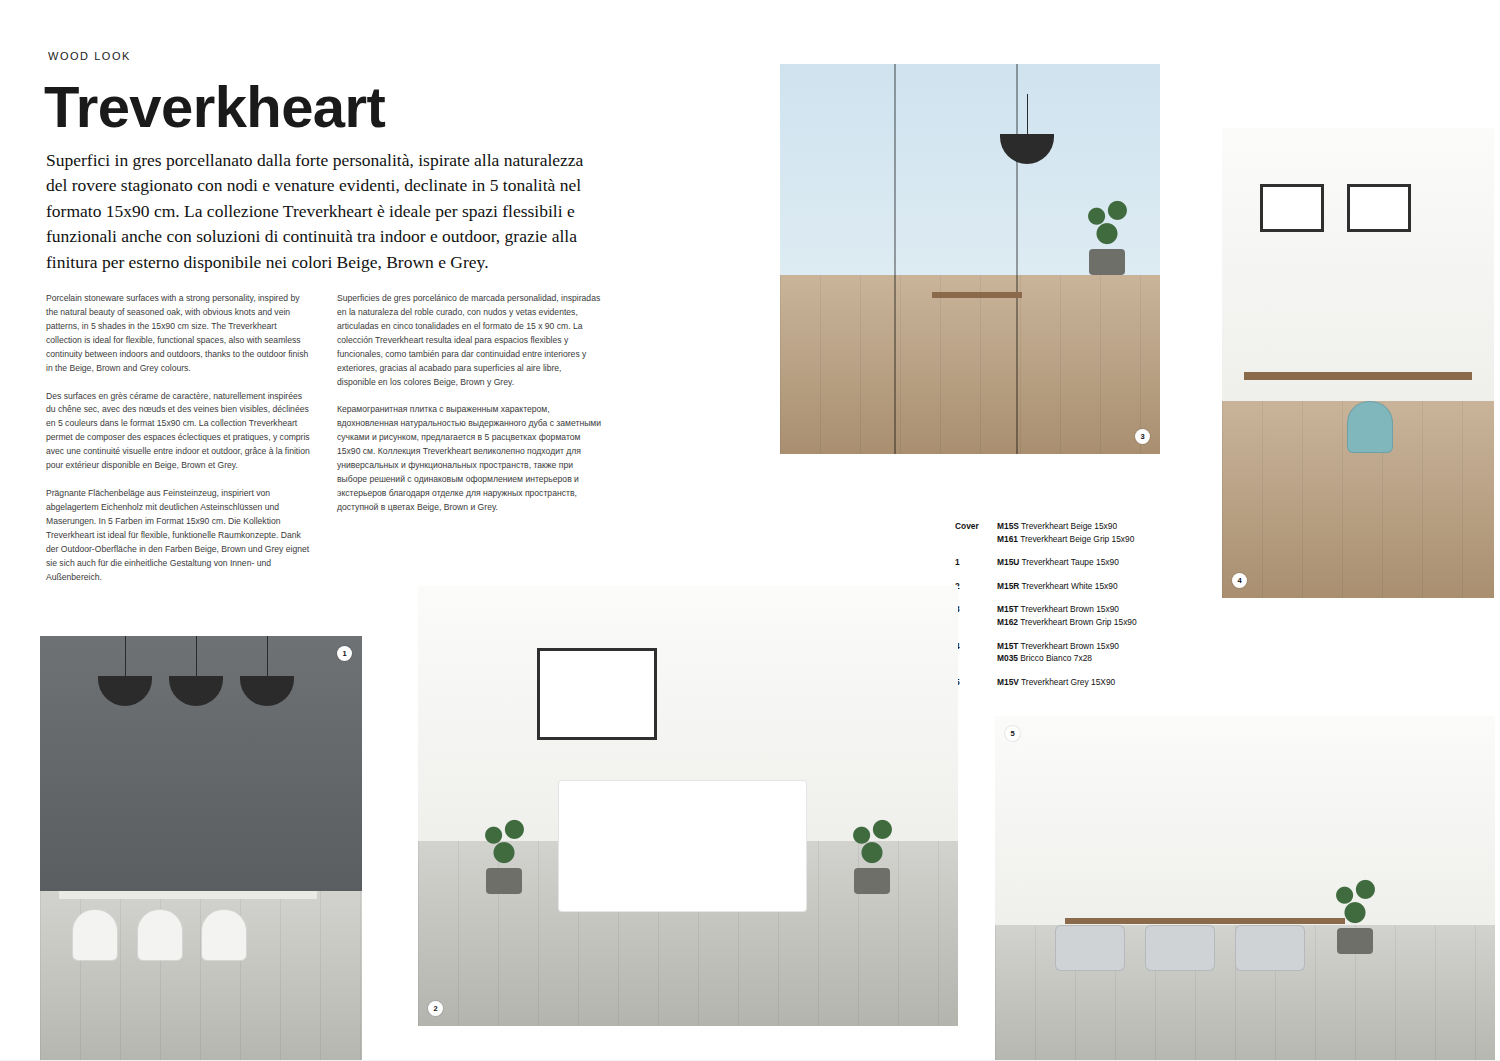Wood Look
Treverkheart
Superfici in gres porcellanato dalla forte personalità, ispirate alla naturalezza del rovere stagionato con nodi e venature evidenti, declinate in 5 tonalità nel formato 15x90 cm. La collezione Treverkheart è ideale per spazi flessibili e funzionali anche con soluzioni di continuità tra indoor e outdoor, grazie alla finitura per esterno disponibile nei colori Beige, Brown e Grey.
Porcelain stoneware surfaces with a strong personality, inspired by the natural beauty of seasoned oak, with obvious knots and vein patterns, in 5 shades in the 15x90 cm size. The Treverkheart collection is ideal for flexible, functional spaces, also with seamless continuity between indoors and outdoors, thanks to the outdoor finish in the Beige, Brown and Grey colours.
Des surfaces en grès cérame de caractère, naturellement inspirées du chêne sec, avec des nœuds et des veines bien visibles, déclinées en 5 couleurs dans le format 15x90 cm. La collection Treverkheart permet de composer des espaces éclectiques et pratiques, y compris avec une continuité visuelle entre indoor et outdoor, grâce à la finition pour extérieur disponible en Beige, Brown et Grey.
Prägnante Flächenbeläge aus Feinsteinzeug, inspiriert von abgelagertem Eichenholz mit deutlichen Asteinschlüssen und Maserungen. In 5 Farben im Format 15x90 cm. Die Kollektion Treverkheart ist ideal für flexible, funktionelle Raumkonzepte. Dank der Outdoor-Oberfläche in den Farben Beige, Brown und Grey eignet sie sich auch für die einheitliche Gestaltung von Innen- und Außenbereich.
Superficies de gres porcelánico de marcada personalidad, inspiradas en la naturaleza del roble curado, con nudos y vetas evidentes, articuladas en cinco tonalidades en el formato de 15 x 90 cm. La colección Treverkheart resulta ideal para espacios flexibles y funcionales, como también para dar continuidad entre interiores y exteriores, gracias al acabado para superficies al aire libre, disponible en los colores Beige, Brown y Grey.
Керамогранитная плитка с выраженным характером, вдохновленная натуральностью выдержанного дуба с заметными сучками и рисунком, предлагается в 5 расцветках форматом 15x90 см. Коллекция Treverkheart великолепно подходит для универсальных и функциональных пространств, также при выборе решений с одинаковым оформлением интерьеров и экстерьеров благодаря отделке для наружных пространств, доступной в цветах Beige, Brown и Grey.
Cover
M15S Treverkheart Beige 15x90
M161 Treverkheart Beige Grip 15x90
1
M15U Treverkheart Taupe 15x90
2
M15R Treverkheart White 15x90
3
M15T Treverkheart Brown 15x90
M162 Treverkheart Brown Grip 15x90
4
M15T Treverkheart Brown 15x90
M035 Bricco Bianco 7x28
5
M15V Treverkheart Grey 15X90
3
4
1
2
5